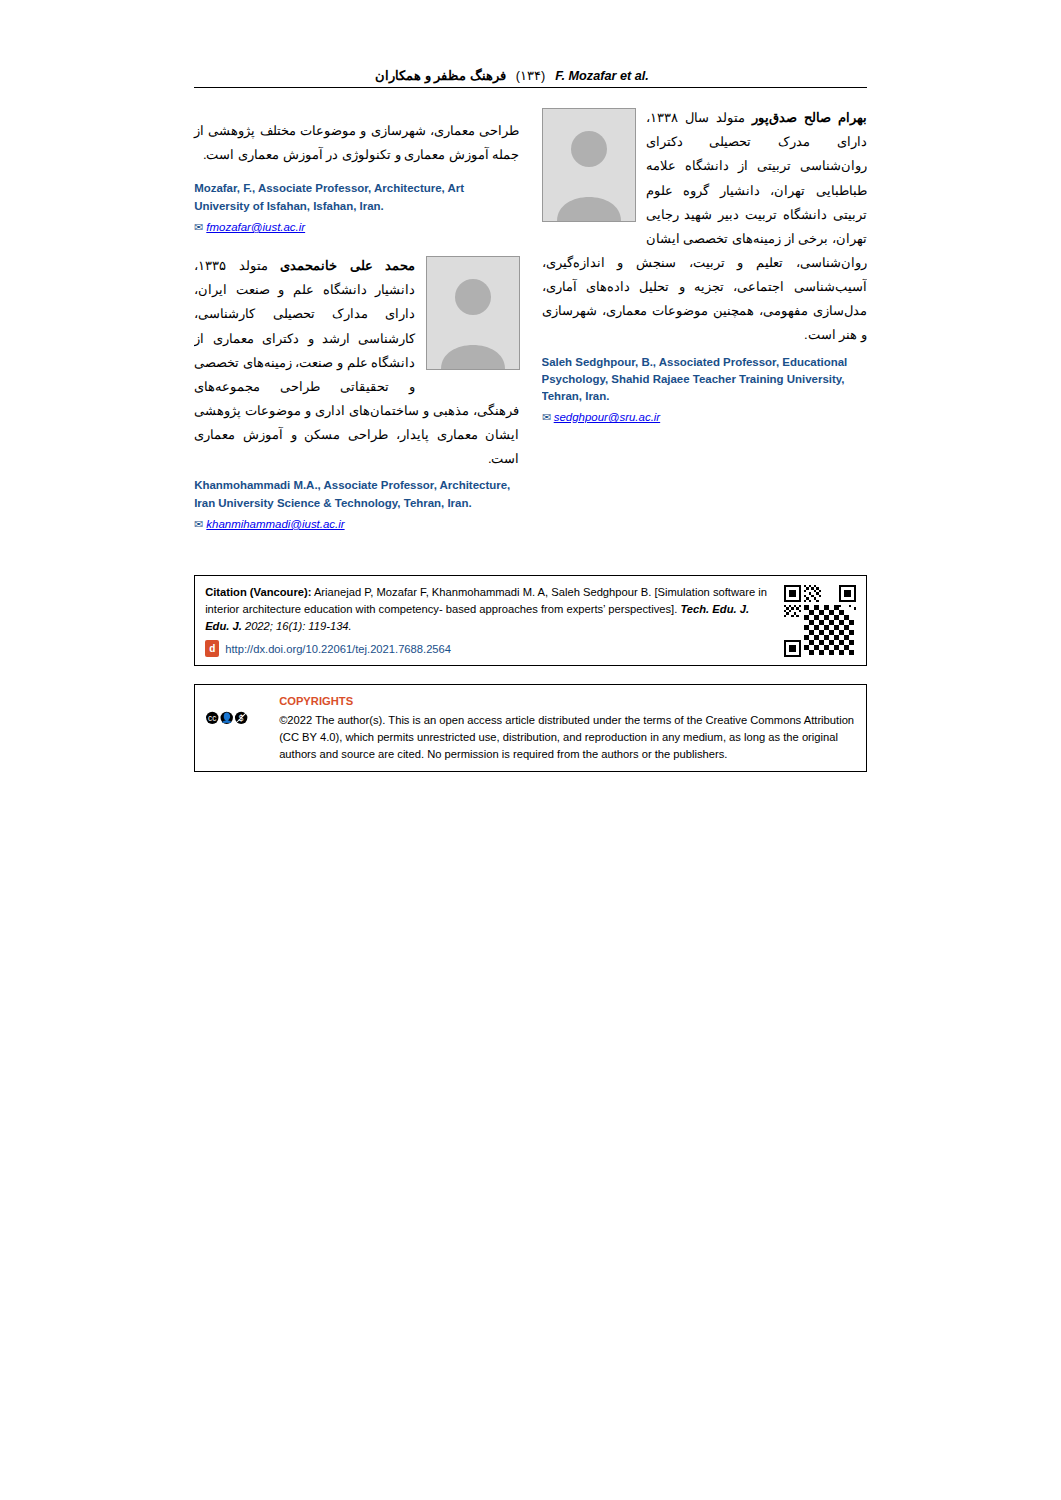F. Mozafar et al.
(۱۳۴)
فرهنگ مظفر و همکاران
بهرام صالح صدق‌پور متولد سال ۱۳۳۸، دارای مدرک تحصیلی دکترای روان‌شناسی تربیتی از دانشگاه علامه طباطبایی تهران، دانشیار گروه علوم تربیتی دانشگاه تربیت دبیر شهید رجایی تهران، برخی از زمینه‌های تخصصی ایشان روان‌شناسی، تعلیم و تربیت، سنجش و اندازه‌گیری، آسیب‌شناسی اجتماعی، تجزیه و تحلیل داده‌های آماری، مدل‌سازی مفهومی، همچنین موضوعات معماری، شهرسازی و هنر است.
Saleh Sedghpour, B., Associated Professor, Educational Psychology, Shahid Rajaee Teacher Training University, Tehran, Iran.
✉ sedghpour@sru.ac.ir
طراحی معماری، شهرسازی و موضوعات مختلف پژوهشی از جمله آموزش معماری و تکنولوژی در آموزش معماری است.
Mozafar, F., Associate Professor, Architecture, Art University of Isfahan, Isfahan, Iran.
✉ fmozafar@iust.ac.ir
محمد علی خانمحمدی متولد ۱۳۳۵، دانشیار دانشگاه علم و صنعت ایران، دارای مدارک تحصیلی کارشناسی، کارشناسی ارشد و دکترای معماری از دانشگاه علم و صنعت، زمینه‌های تخصصی و تحقیقاتی طراحی مجموعه‌های فرهنگی، مذهبی و ساختمان‌های اداری و موضوعات پژوهشی ایشان معماری پایدار، طراحی مسکن و آموزش معماری است.
Khanmohammadi M.A., Associate Professor, Architecture, Iran University Science & Technology, Tehran, Iran.
✉ khanmihammadi@iust.ac.ir
Citation (Vancoure): Arianejad P, Mozafar F, Khanmohammadi M. A, Saleh Sedghpour B. [Simulation software in interior architecture education with competency- based approaches from experts’ perspectives]. Tech. Edu. J. Edu. J. 2022; 16(1): 119-134.
d http://dx.doi.org/10.22061/tej.2021.7688.2564
cc 👤 $
COPYRIGHTS
©2022 The author(s). This is an open access article distributed under the terms of the Creative Commons Attribution (CC BY 4.0), which permits unrestricted use, distribution, and reproduction in any medium, as long as the original authors and source are cited. No permission is required from the authors or the publishers.